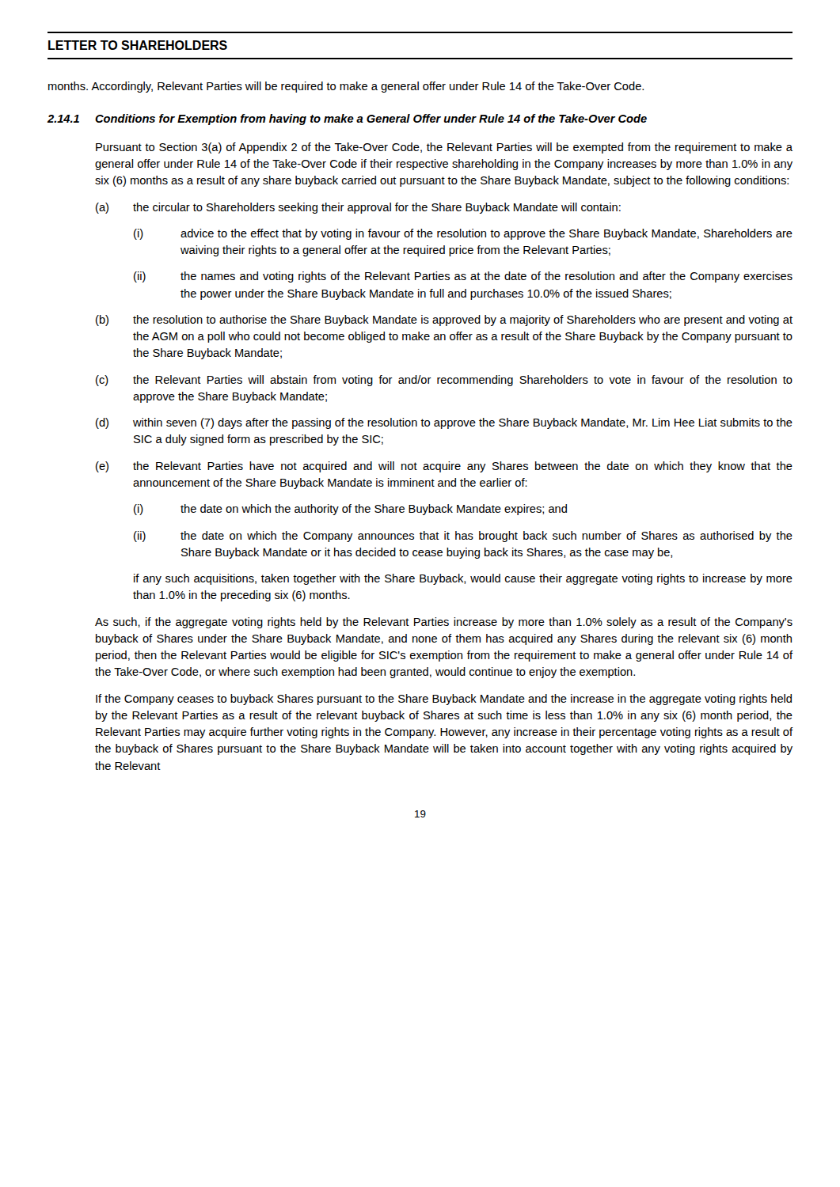LETTER TO SHAREHOLDERS
months. Accordingly, Relevant Parties will be required to make a general offer under Rule 14 of the Take-Over Code.
2.14.1
Conditions for Exemption from having to make a General Offer under Rule 14 of the Take-Over Code
Pursuant to Section 3(a) of Appendix 2 of the Take-Over Code, the Relevant Parties will be exempted from the requirement to make a general offer under Rule 14 of the Take-Over Code if their respective shareholding in the Company increases by more than 1.0% in any six (6) months as a result of any share buyback carried out pursuant to the Share Buyback Mandate, subject to the following conditions:
(a)
the circular to Shareholders seeking their approval for the Share Buyback Mandate will contain:
(i)
advice to the effect that by voting in favour of the resolution to approve the Share Buyback Mandate, Shareholders are waiving their rights to a general offer at the required price from the Relevant Parties;
(ii)
the names and voting rights of the Relevant Parties as at the date of the resolution and after the Company exercises the power under the Share Buyback Mandate in full and purchases 10.0% of the issued Shares;
(b)
the resolution to authorise the Share Buyback Mandate is approved by a majority of Shareholders who are present and voting at the AGM on a poll who could not become obliged to make an offer as a result of the Share Buyback by the Company pursuant to the Share Buyback Mandate;
(c)
the Relevant Parties will abstain from voting for and/or recommending Shareholders to vote in favour of the resolution to approve the Share Buyback Mandate;
(d)
within seven (7) days after the passing of the resolution to approve the Share Buyback Mandate, Mr. Lim Hee Liat submits to the SIC a duly signed form as prescribed by the SIC;
(e)
the Relevant Parties have not acquired and will not acquire any Shares between the date on which they know that the announcement of the Share Buyback Mandate is imminent and the earlier of:
(i)
the date on which the authority of the Share Buyback Mandate expires; and
(ii)
the date on which the Company announces that it has brought back such number of Shares as authorised by the Share Buyback Mandate or it has decided to cease buying back its Shares, as the case may be,
if any such acquisitions, taken together with the Share Buyback, would cause their aggregate voting rights to increase by more than 1.0% in the preceding six (6) months.
As such, if the aggregate voting rights held by the Relevant Parties increase by more than 1.0% solely as a result of the Company's buyback of Shares under the Share Buyback Mandate, and none of them has acquired any Shares during the relevant six (6) month period, then the Relevant Parties would be eligible for SIC's exemption from the requirement to make a general offer under Rule 14 of the Take-Over Code, or where such exemption had been granted, would continue to enjoy the exemption.
If the Company ceases to buyback Shares pursuant to the Share Buyback Mandate and the increase in the aggregate voting rights held by the Relevant Parties as a result of the relevant buyback of Shares at such time is less than 1.0% in any six (6) month period, the Relevant Parties may acquire further voting rights in the Company. However, any increase in their percentage voting rights as a result of the buyback of Shares pursuant to the Share Buyback Mandate will be taken into account together with any voting rights acquired by the Relevant
19